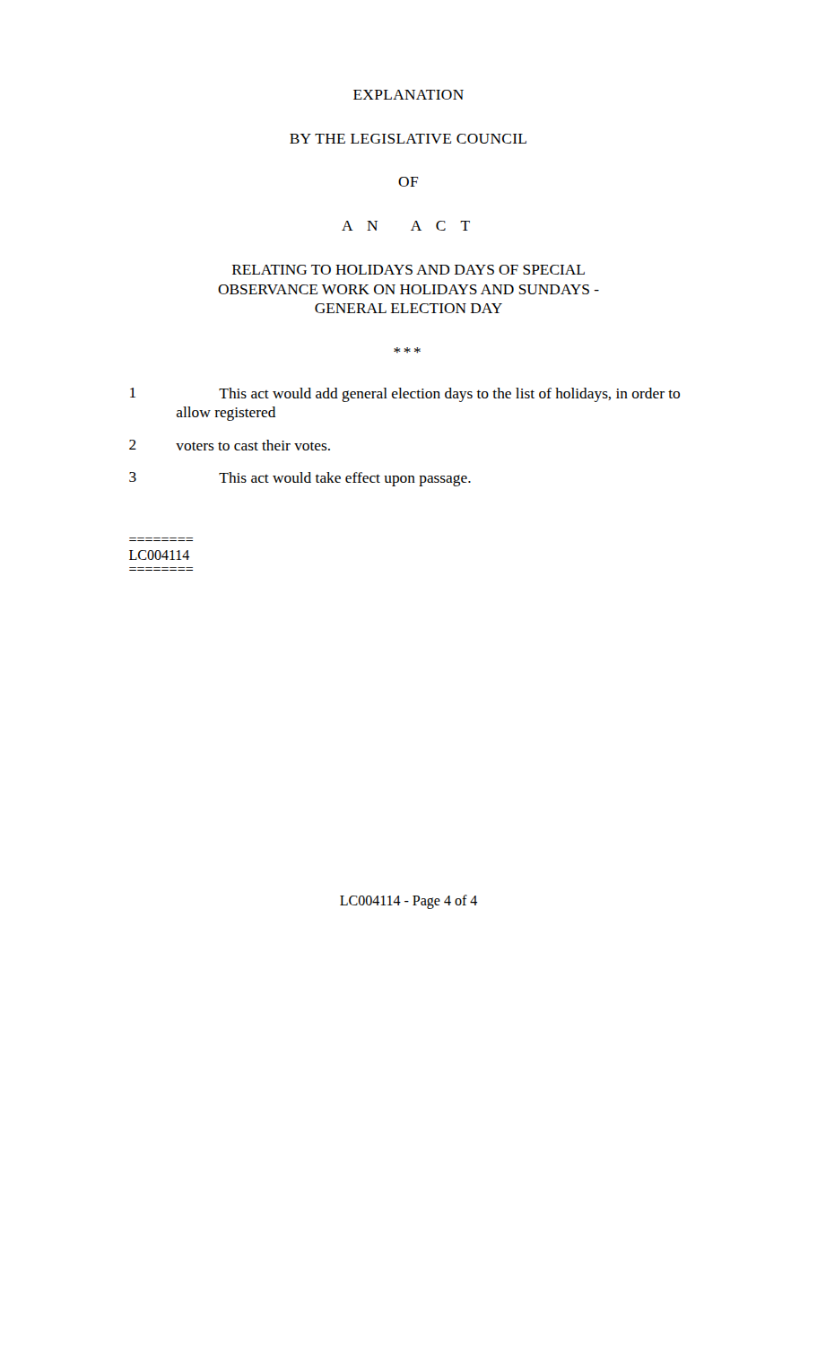EXPLANATION
BY THE LEGISLATIVE COUNCIL
OF
A N A C T
RELATING TO HOLIDAYS AND DAYS OF SPECIAL OBSERVANCE WORK ON HOLIDAYS AND SUNDAYS - GENERAL ELECTION DAY
***
| 1 | This act would add general election days to the list of holidays, in order to allow registered |
| 2 | voters to cast their votes. |
| 3 | This act would take effect upon passage. |
========
LC004114
========
LC004114 - Page 4 of 4